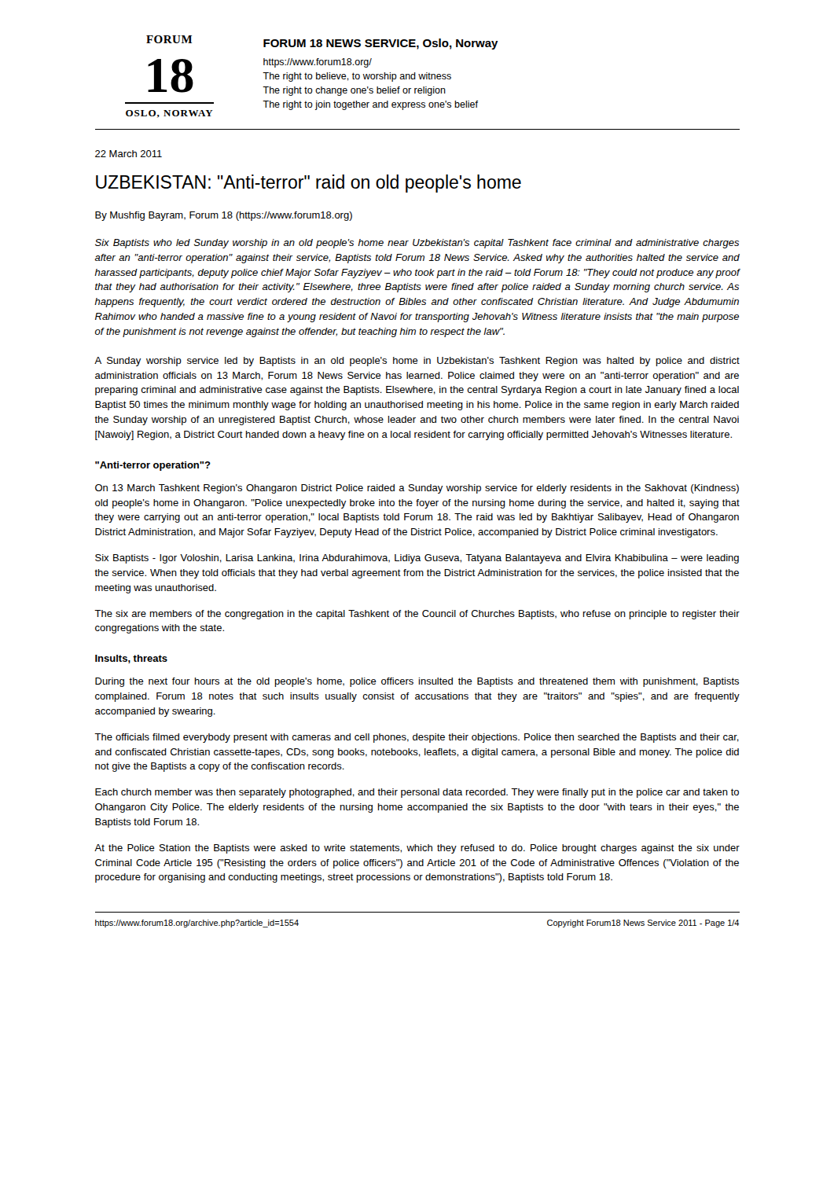FORUM
18
OSLO, NORWAY
FORUM 18 NEWS SERVICE, Oslo, Norway
https://www.forum18.org/
The right to believe, to worship and witness
The right to change one's belief or religion
The right to join together and express one's belief
22 March 2011
UZBEKISTAN: "Anti-terror" raid on old people's home
By Mushfig Bayram, Forum 18 (https://www.forum18.org)
Six Baptists who led Sunday worship in an old people's home near Uzbekistan's capital Tashkent face criminal and administrative charges after an "anti-terror operation" against their service, Baptists told Forum 18 News Service. Asked why the authorities halted the service and harassed participants, deputy police chief Major Sofar Fayziyev – who took part in the raid – told Forum 18: "They could not produce any proof that they had authorisation for their activity." Elsewhere, three Baptists were fined after police raided a Sunday morning church service. As happens frequently, the court verdict ordered the destruction of Bibles and other confiscated Christian literature. And Judge Abdumumin Rahimov who handed a massive fine to a young resident of Navoi for transporting Jehovah's Witness literature insists that "the main purpose of the punishment is not revenge against the offender, but teaching him to respect the law".
A Sunday worship service led by Baptists in an old people's home in Uzbekistan's Tashkent Region was halted by police and district administration officials on 13 March, Forum 18 News Service has learned. Police claimed they were on an "anti-terror operation" and are preparing criminal and administrative case against the Baptists. Elsewhere, in the central Syrdarya Region a court in late January fined a local Baptist 50 times the minimum monthly wage for holding an unauthorised meeting in his home. Police in the same region in early March raided the Sunday worship of an unregistered Baptist Church, whose leader and two other church members were later fined. In the central Navoi [Nawoiy] Region, a District Court handed down a heavy fine on a local resident for carrying officially permitted Jehovah's Witnesses literature.
"Anti-terror operation"?
On 13 March Tashkent Region's Ohangaron District Police raided a Sunday worship service for elderly residents in the Sakhovat (Kindness) old people's home in Ohangaron. "Police unexpectedly broke into the foyer of the nursing home during the service, and halted it, saying that they were carrying out an anti-terror operation," local Baptists told Forum 18. The raid was led by Bakhtiyar Salibayev, Head of Ohangaron District Administration, and Major Sofar Fayziyev, Deputy Head of the District Police, accompanied by District Police criminal investigators.
Six Baptists - Igor Voloshin, Larisa Lankina, Irina Abdurahimova, Lidiya Guseva, Tatyana Balantayeva and Elvira Khabibulina – were leading the service. When they told officials that they had verbal agreement from the District Administration for the services, the police insisted that the meeting was unauthorised.
The six are members of the congregation in the capital Tashkent of the Council of Churches Baptists, who refuse on principle to register their congregations with the state.
Insults, threats
During the next four hours at the old people's home, police officers insulted the Baptists and threatened them with punishment, Baptists complained. Forum 18 notes that such insults usually consist of accusations that they are "traitors" and "spies", and are frequently accompanied by swearing.
The officials filmed everybody present with cameras and cell phones, despite their objections. Police then searched the Baptists and their car, and confiscated Christian cassette-tapes, CDs, song books, notebooks, leaflets, a digital camera, a personal Bible and money. The police did not give the Baptists a copy of the confiscation records.
Each church member was then separately photographed, and their personal data recorded. They were finally put in the police car and taken to Ohangaron City Police. The elderly residents of the nursing home accompanied the six Baptists to the door "with tears in their eyes," the Baptists told Forum 18.
At the Police Station the Baptists were asked to write statements, which they refused to do. Police brought charges against the six under Criminal Code Article 195 ("Resisting the orders of police officers") and Article 201 of the Code of Administrative Offences ("Violation of the procedure for organising and conducting meetings, street processions or demonstrations"), Baptists told Forum 18.
https://www.forum18.org/archive.php?article_id=1554
Copyright Forum18 News Service 2011 - Page 1/4